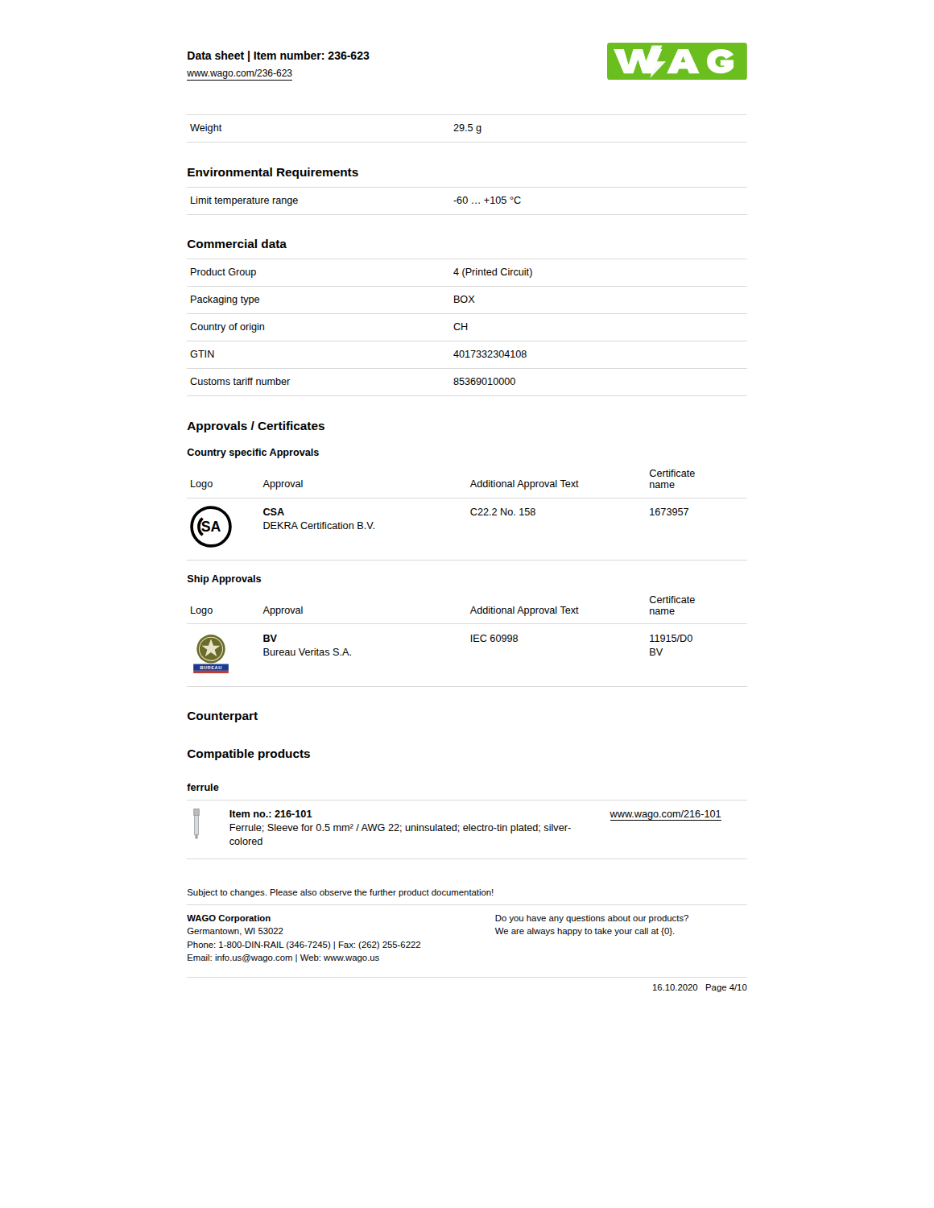Data sheet | Item number: 236-623
www.wago.com/236-623
| Weight | 29.5 g |
Environmental Requirements
| Limit temperature range | -60 … +105 °C |
Commercial data
| Product Group | 4 (Printed Circuit) |
| Packaging type | BOX |
| Country of origin | CH |
| GTIN | 4017332304108 |
| Customs tariff number | 85369010000 |
Approvals / Certificates
Country specific Approvals
| Logo | Approval | Additional Approval Text | Certificate name |
| --- | --- | --- | --- |
| SA | CSA DEKRA Certification B.V. | C22.2 No. 158 | 1673957 |
Ship Approvals
| Logo | Approval | Additional Approval Text | Certificate name |
| --- | --- | --- | --- |
| BUREAU | BV Bureau Veritas S.A. | IEC 60998 | 11915/D0 BV |
Counterpart
Compatible products
ferrule
| | Item no.: 216-101 Ferrule; Sleeve for 0.5 mm² / AWG 22; uninsulated; electro-tin plated; silver-colored | www.wago.com/216-101 |
Subject to changes. Please also observe the further product documentation!
WAGO Corporation
Germantown, WI 53022
Phone: 1-800-DIN-RAIL (346-7245) | Fax: (262) 255-6222
Email: info.us@wago.com | Web: www.wago.us
Do you have any questions about our products?
We are always happy to take your call at {0}.
16.10.2020 Page 4/10